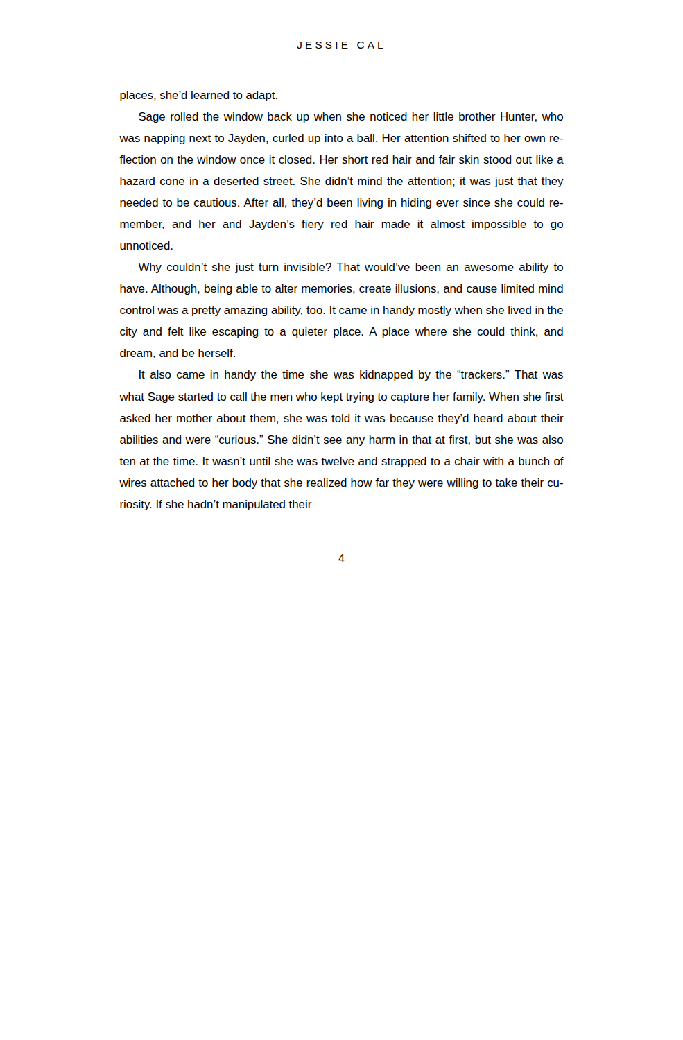Jessie Cal
places, she’d learned to adapt.
Sage rolled the window back up when she noticed her little brother Hunter, who was napping next to Jayden, curled up into a ball. Her attention shifted to her own reflection on the window once it closed. Her short red hair and fair skin stood out like a hazard cone in a deserted street. She didn’t mind the attention; it was just that they needed to be cautious. After all, they’d been living in hiding ever since she could remember, and her and Jayden’s fiery red hair made it almost impossible to go unnoticed.
Why couldn’t she just turn invisible? That would’ve been an awesome ability to have. Although, being able to alter memories, create illusions, and cause limited mind control was a pretty amazing ability, too. It came in handy mostly when she lived in the city and felt like escaping to a quieter place. A place where she could think, and dream, and be herself.
It also came in handy the time she was kidnapped by the “trackers.” That was what Sage started to call the men who kept trying to capture her family. When she first asked her mother about them, she was told it was because they’d heard about their abilities and were “curious.” She didn’t see any harm in that at first, but she was also ten at the time. It wasn’t until she was twelve and strapped to a chair with a bunch of wires attached to her body that she realized how far they were willing to take their curiosity. If she hadn’t manipulated their
4